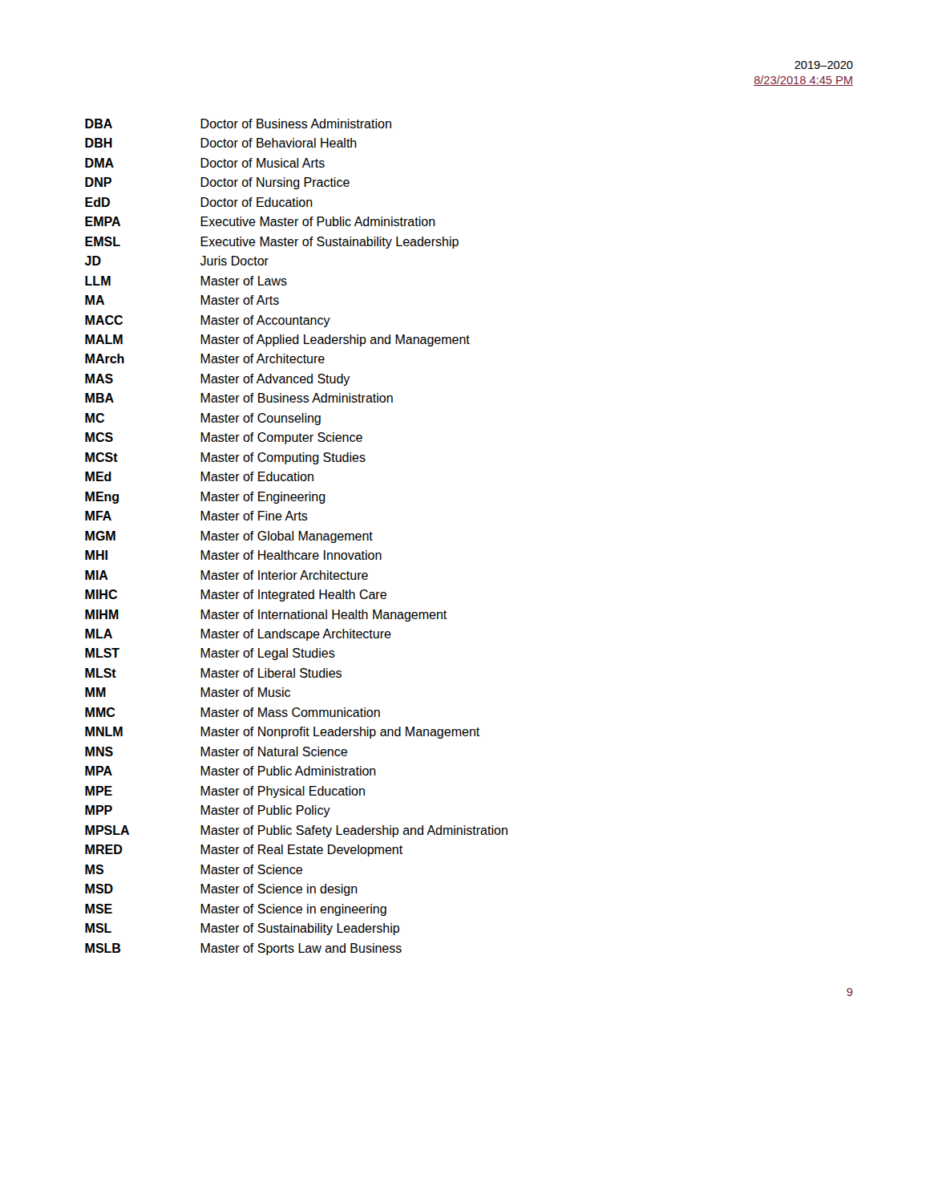2019–2020
8/23/2018 4:45 PM
| DBA | Doctor of Business Administration |
| DBH | Doctor of Behavioral Health |
| DMA | Doctor of Musical Arts |
| DNP | Doctor of Nursing Practice |
| EdD | Doctor of Education |
| EMPA | Executive Master of Public Administration |
| EMSL | Executive Master of Sustainability Leadership |
| JD | Juris Doctor |
| LLM | Master of Laws |
| MA | Master of Arts |
| MACC | Master of Accountancy |
| MALM | Master of Applied Leadership and Management |
| MArch | Master of Architecture |
| MAS | Master of Advanced Study |
| MBA | Master of Business Administration |
| MC | Master of Counseling |
| MCS | Master of Computer Science |
| MCSt | Master of Computing Studies |
| MEd | Master of Education |
| MEng | Master of Engineering |
| MFA | Master of Fine Arts |
| MGM | Master of Global Management |
| MHI | Master of Healthcare Innovation |
| MIA | Master of Interior Architecture |
| MIHC | Master of Integrated Health Care |
| MIHM | Master of International Health Management |
| MLA | Master of Landscape Architecture |
| MLST | Master of Legal Studies |
| MLSt | Master of Liberal Studies |
| MM | Master of Music |
| MMC | Master of Mass Communication |
| MNLM | Master of Nonprofit Leadership and Management |
| MNS | Master of Natural Science |
| MPA | Master of Public Administration |
| MPE | Master of Physical Education |
| MPP | Master of Public Policy |
| MPSLA | Master of Public Safety Leadership and Administration |
| MRED | Master of Real Estate Development |
| MS | Master of Science |
| MSD | Master of Science in design |
| MSE | Master of Science in engineering |
| MSL | Master of Sustainability Leadership |
| MSLB | Master of Sports Law and Business |
9